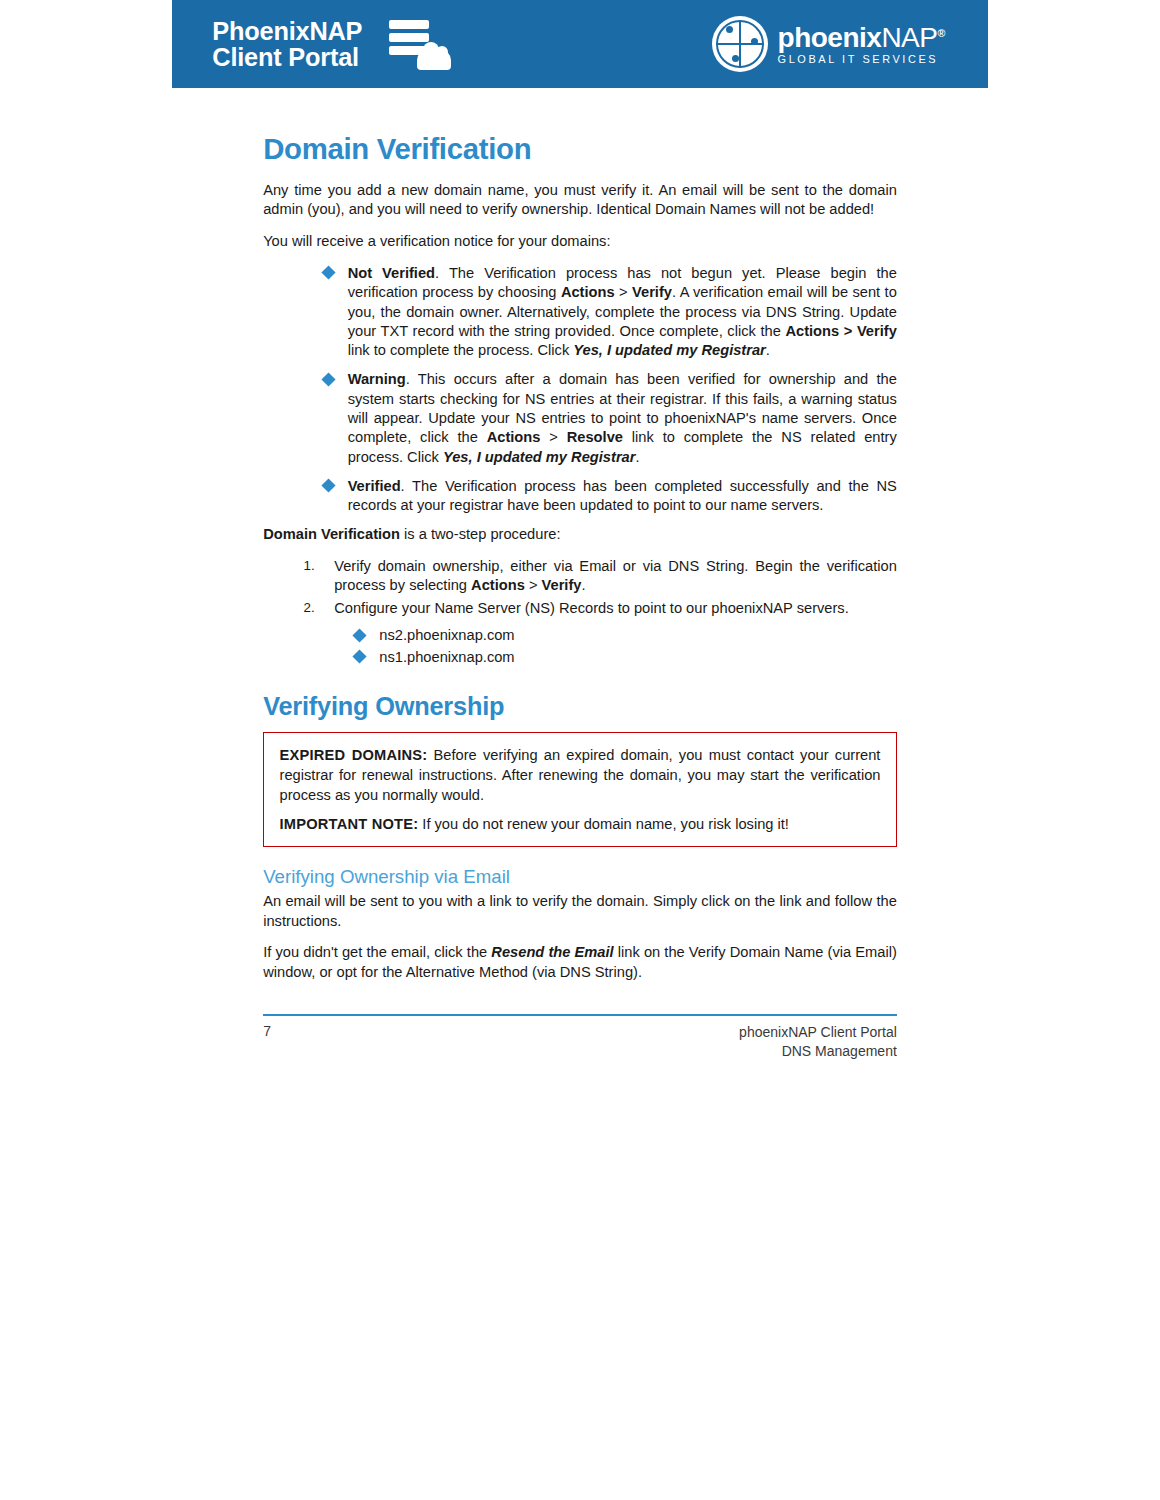PhoenixNAP
Client Portal
phoenixNAP®
GLOBAL IT SERVICES
Domain Verification
Any time you add a new domain name, you must verify it. An email will be sent to the domain admin (you), and you will need to verify ownership. Identical Domain Names will not be added!
You will receive a verification notice for your domains:
Not Verified. The Verification process has not begun yet. Please begin the verification process by choosing Actions > Verify. A verification email will be sent to you, the domain owner. Alternatively, complete the process via DNS String. Update your TXT record with the string provided. Once complete, click the Actions > Verify link to complete the process. Click Yes, I updated my Registrar.
Warning. This occurs after a domain has been verified for ownership and the system starts checking for NS entries at their registrar. If this fails, a warning status will appear. Update your NS entries to point to phoenixNAP's name servers. Once complete, click the Actions > Resolve link to complete the NS related entry process. Click Yes, I updated my Registrar.
Verified. The Verification process has been completed successfully and the NS records at your registrar have been updated to point to our name servers.
Domain Verification is a two-step procedure:
Verify domain ownership, either via Email or via DNS String. Begin the verification process by selecting Actions > Verify.
Configure your Name Server (NS) Records to point to our phoenixNAP servers.
ns2.phoenixnap.com
ns1.phoenixnap.com
Verifying Ownership
EXPIRED DOMAINS: Before verifying an expired domain, you must contact your current registrar for renewal instructions. After renewing the domain, you may start the verification process as you normally would.
IMPORTANT NOTE: If you do not renew your domain name, you risk losing it!
Verifying Ownership via Email
An email will be sent to you with a link to verify the domain. Simply click on the link and follow the instructions.
If you didn't get the email, click the Resend the Email link on the Verify Domain Name (via Email) window, or opt for the Alternative Method (via DNS String).
7
phoenixNAP Client Portal
DNS Management